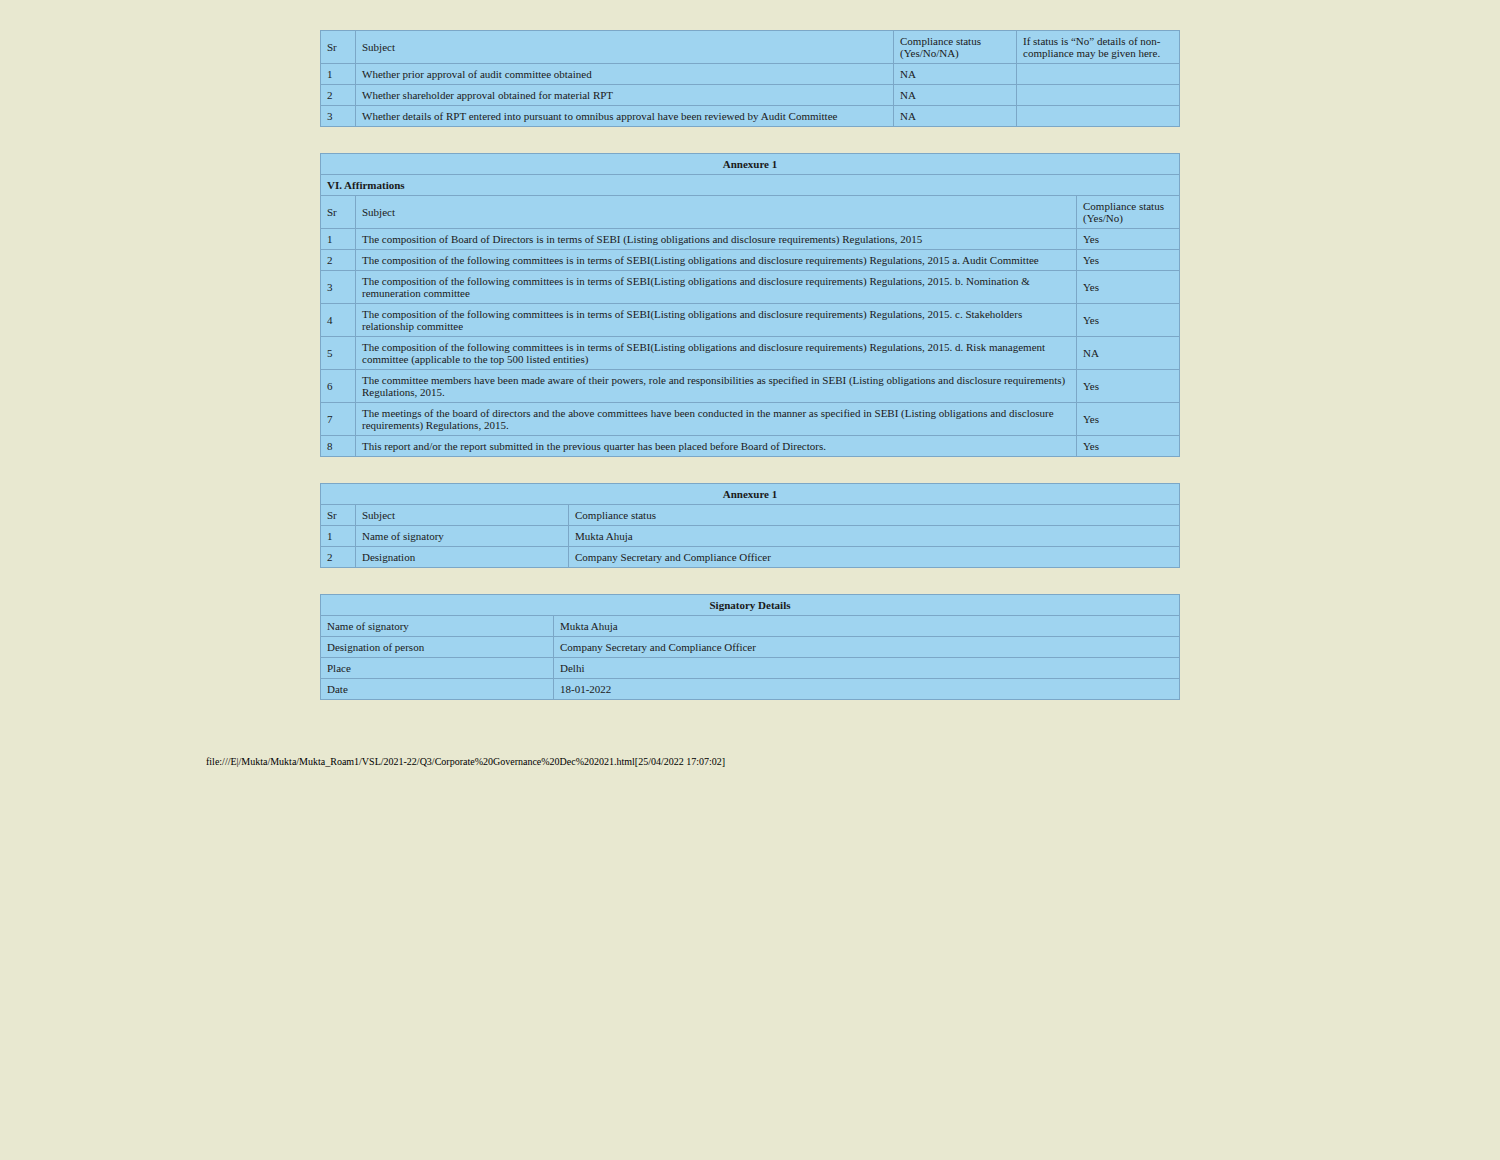| Sr | Subject | Compliance status (Yes/No/NA) | If status is “No” details of non-compliance may be given here. |
| 1 | Whether prior approval of audit committee obtained | NA | |
| 2 | Whether shareholder approval obtained for material RPT | NA | |
| 3 | Whether details of RPT entered into pursuant to omnibus approval have been reviewed by Audit Committee | NA | |
| Annexure 1 |
| VI. Affirmations |
| Sr | Subject | Compliance status (Yes/No) |
| 1 | The composition of Board of Directors is in terms of SEBI (Listing obligations and disclosure requirements) Regulations, 2015 | Yes |
| 2 | The composition of the following committees is in terms of SEBI(Listing obligations and disclosure requirements) Regulations, 2015 a. Audit Committee | Yes |
| 3 | The composition of the following committees is in terms of SEBI(Listing obligations and disclosure requirements) Regulations, 2015. b. Nomination & remuneration committee | Yes |
| 4 | The composition of the following committees is in terms of SEBI(Listing obligations and disclosure requirements) Regulations, 2015. c. Stakeholders relationship committee | Yes |
| 5 | The composition of the following committees is in terms of SEBI(Listing obligations and disclosure requirements) Regulations, 2015. d. Risk management committee (applicable to the top 500 listed entities) | NA |
| 6 | The committee members have been made aware of their powers, role and responsibilities as specified in SEBI (Listing obligations and disclosure requirements) Regulations, 2015. | Yes |
| 7 | The meetings of the board of directors and the above committees have been conducted in the manner as specified in SEBI (Listing obligations and disclosure requirements) Regulations, 2015. | Yes |
| 8 | This report and/or the report submitted in the previous quarter has been placed before Board of Directors. | Yes |
| Annexure 1 |
| Sr | Subject | Compliance status |
| 1 | Name of signatory | Mukta Ahuja |
| 2 | Designation | Company Secretary and Compliance Officer |
| Signatory Details |
| Name of signatory | Mukta Ahuja |
| Designation of person | Company Secretary and Compliance Officer |
| Place | Delhi |
| Date | 18-01-2022 |
file:///E|/Mukta/Mukta/Mukta_Roam1/VSL/2021-22/Q3/Corporate%20Governance%20Dec%202021.html[25/04/2022 17:07:02]